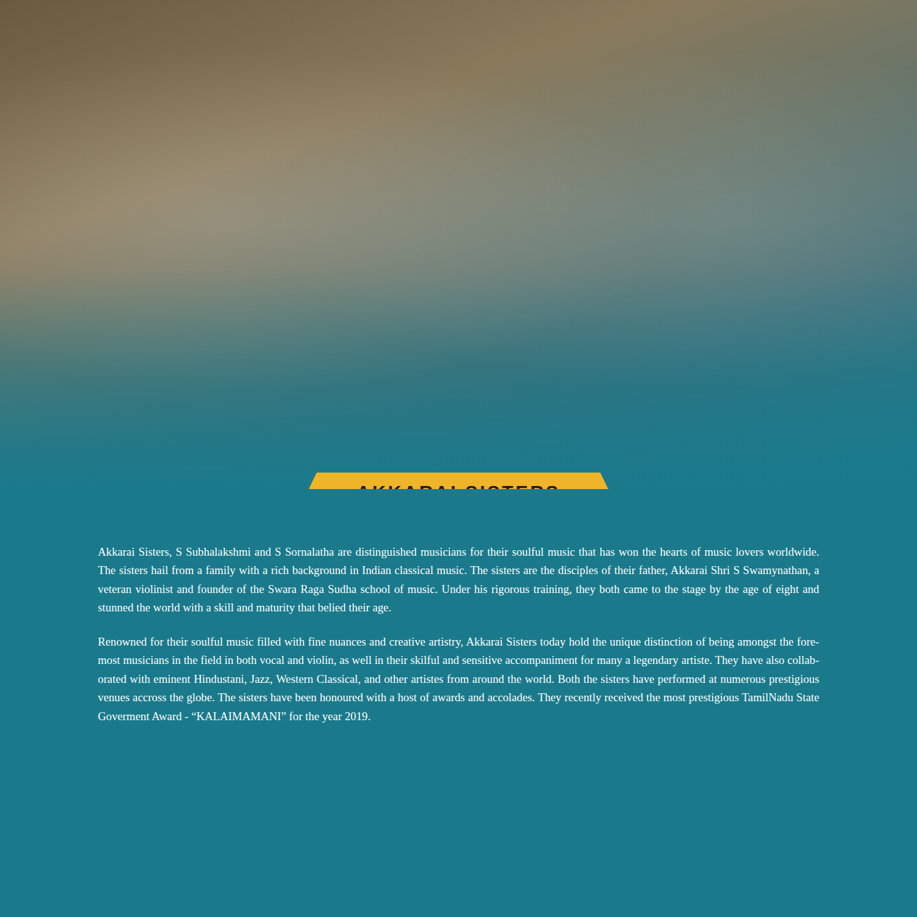AKKARAI SISTERS
Akkarai Sisters, S Subhalakshmi and S Sornalatha are distinguished musicians for their soulful music that has won the hearts of music lovers worldwide. The sisters hail from a family with a rich background in Indian classical music. The sisters are the disciples of their father, Akkarai Shri S Swamynathan, a veteran violinist and founder of the Swara Raga Sudha school of music. Under his rigorous training, they both came to the stage by the age of eight and stunned the world with a skill and maturity that belied their age.
Renowned for their soulful music filled with fine nuances and creative artistry, Akkarai Sisters today hold the unique distinction of being amongst the foremost musicians in the field in both vocal and violin, as well in their skilful and sensitive accompaniment for many a legendary artiste. They have also collaborated with eminent Hindustani, Jazz, Western Classical, and other artistes from around the world. Both the sisters have performed at numerous prestigious venues accross the globe. The sisters have been honoured with a host of awards and accolades. They recently received the most prestigious TamilNadu State Goverment Award - “KALAIMAMANI” for the year 2019.